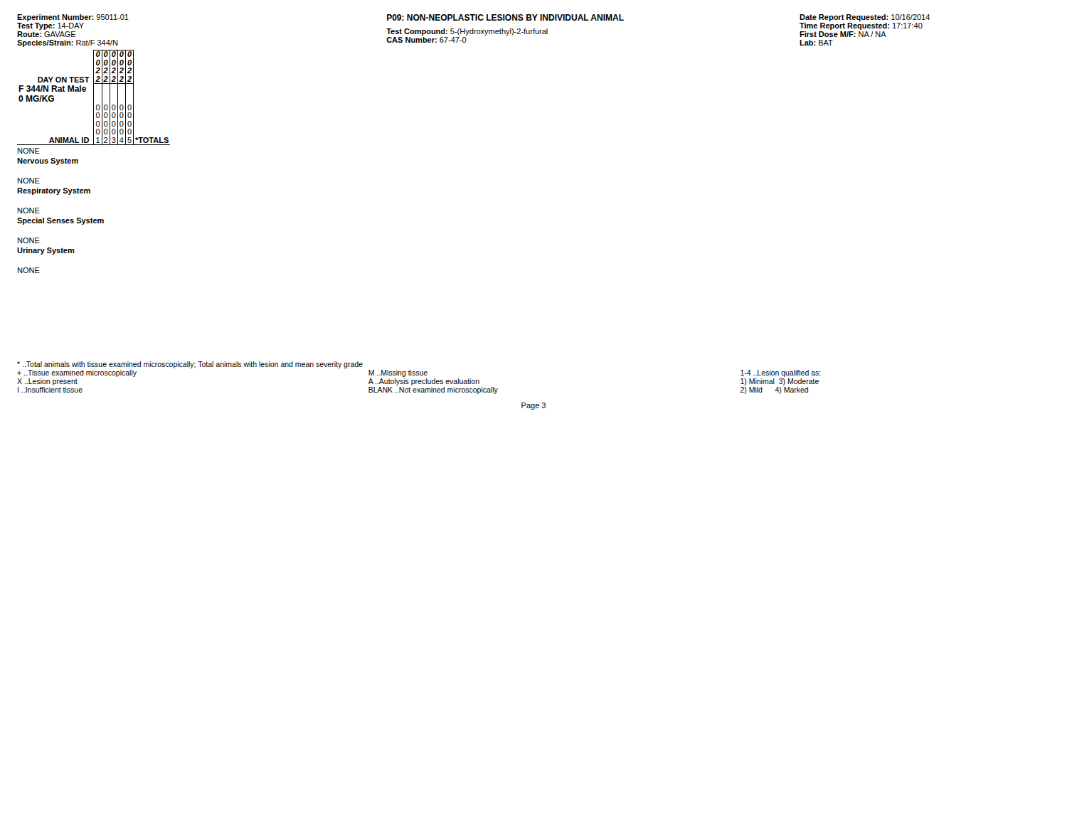| Experiment Number: 95011-01 Test Type: 14-DAY Route: GAVAGE Species/Strain: Rat/F 344/N | P09: NON-NEOPLASTIC LESIONS BY INDIVIDUAL ANIMAL Test Compound: 5-(Hydroxymethyl)-2-furfural CAS Number: 67-47-0 | Date Report Requested: 10/16/2014 Time Report Requested: 17:17:40 First Dose M/F: NA / NA Lab: BAT |
| DAY ON TEST | 0 0 2 2 | 0 0 2 2 | 0 0 2 2 | 0 0 2 2 | 0 0 2 2 | |
| F 344/N Rat Male 0 MG/KG | | | | | | |
| ANIMAL ID | 0 0 0 0 1 | 0 0 0 0 2 | 0 0 0 0 3 | 0 0 0 0 4 | 0 0 0 0 5 | *TOTALS |
NONE
Nervous System
NONE
Respiratory System
NONE
Special Senses System
NONE
Urinary System
NONE
* ..Total animals with tissue examined microscopically; Total animals with lesion and mean severity grade
| + ..Tissue examined microscopically | M ..Missing tissue | 1-4 ..Lesion qualified as: |
| X ..Lesion present | A ..Autolysis precludes evaluation | 1) Minimal 3) Moderate |
| I ..Insufficient tissue | BLANK ..Not examined microscopically | 2) Mild 4) Marked |
Page 3